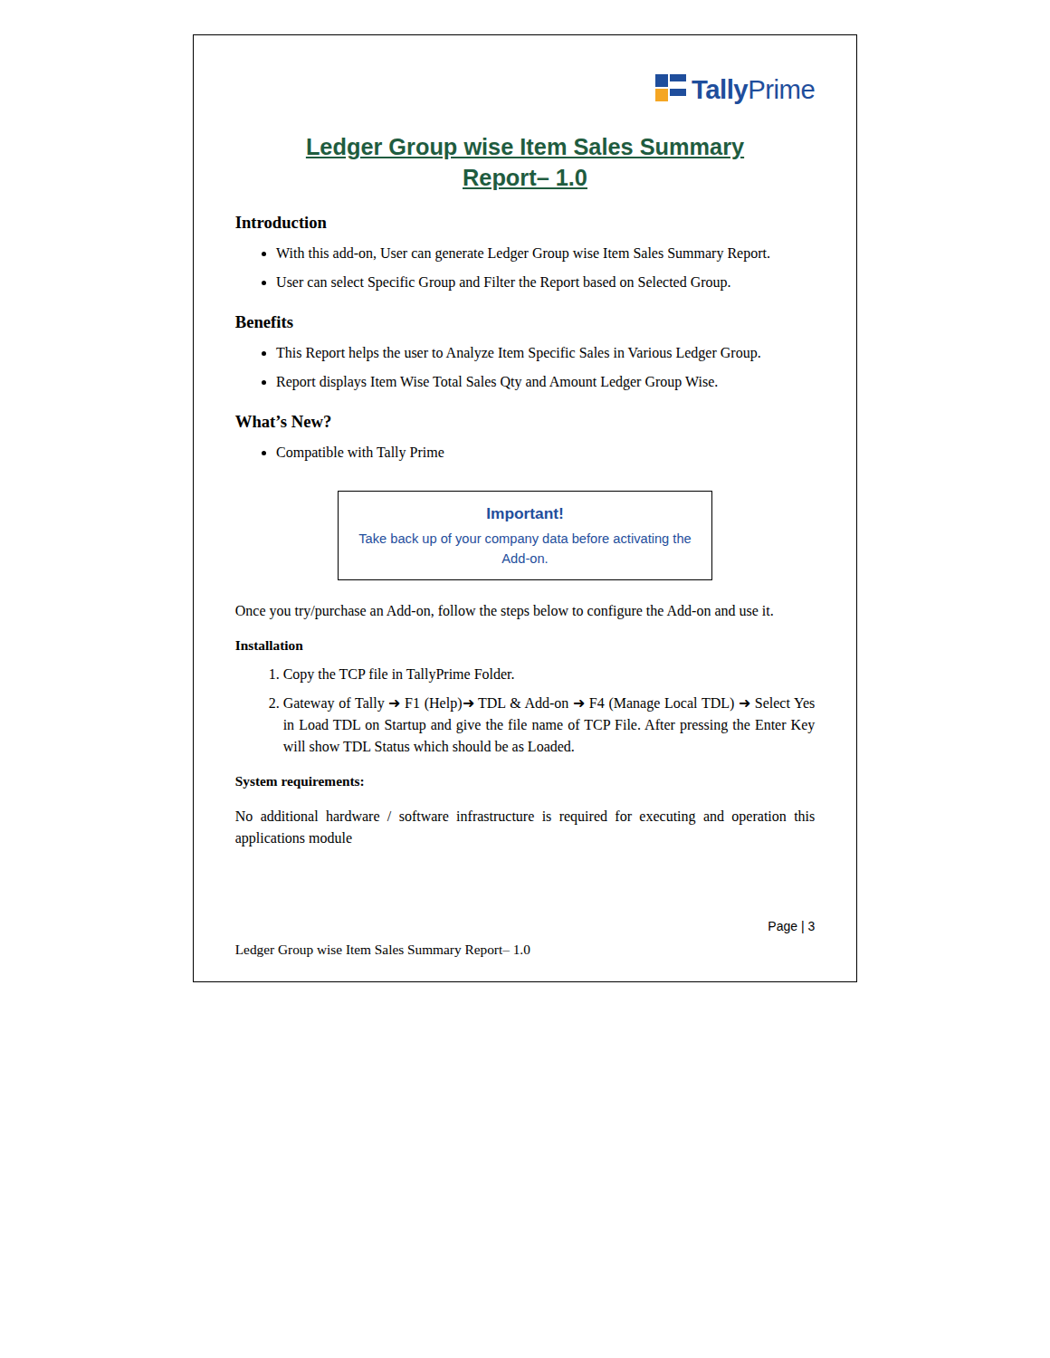Tally Prime
Ledger Group wise Item Sales Summary Report– 1.0
Introduction
With this add-on, User can generate Ledger Group wise Item Sales Summary Report.
User can select Specific Group and Filter the Report based on Selected Group.
Benefits
This Report helps the user to Analyze Item Specific Sales in Various Ledger Group.
Report displays Item Wise Total Sales Qty and Amount Ledger Group Wise.
What’s New?
Compatible with Tally Prime
Important!
Take back up of your company data before activating the Add-on.
Once you try/purchase an Add-on, follow the steps below to configure the Add-on and use it.
Installation
Copy the TCP file in TallyPrime Folder.
Gateway of Tally ➜ F1 (Help)➜ TDL & Add-on ➜ F4 (Manage Local TDL) ➜ Select Yes in Load TDL on Startup and give the file name of TCP File. After pressing the Enter Key will show TDL Status which should be as Loaded.
System requirements:
No additional hardware / software infrastructure is required for executing and operation this applications module
Page | 3
Ledger Group wise Item Sales Summary Report– 1.0